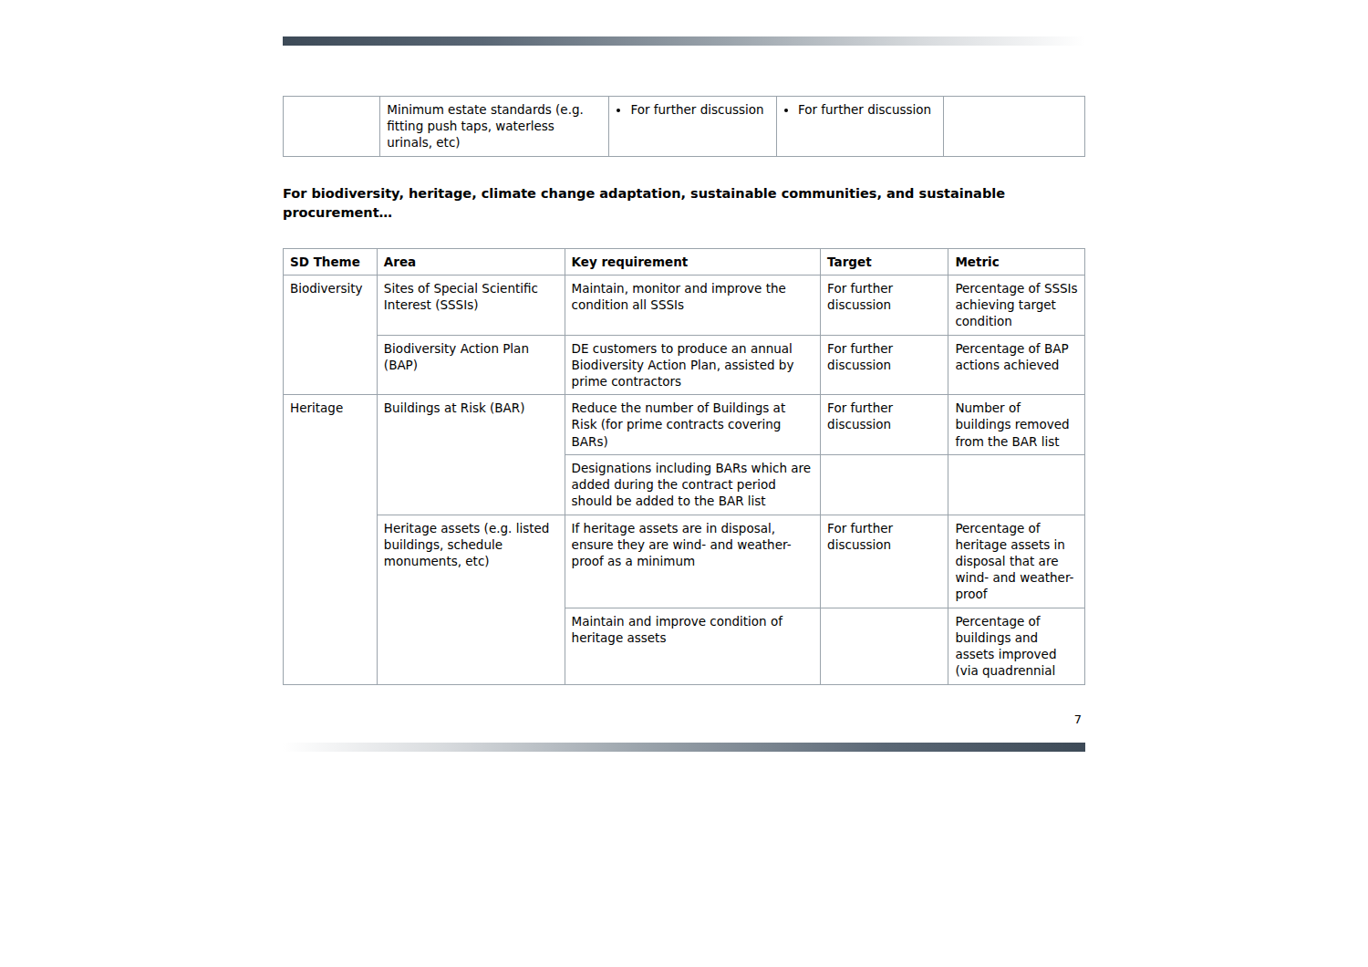| | Minimum estate standards (e.g. fitting push taps, waterless urinals, etc) | For further discussion | For further discussion | |
For biodiversity, heritage, climate change adaptation, sustainable communities, and sustainable procurement…
| SD Theme | Area | Key requirement | Target | Metric |
| --- | --- | --- | --- | --- |
| Biodiversity | Sites of Special Scientific Interest (SSSIs) | Maintain, monitor and improve the condition all SSSIs | For further discussion | Percentage of SSSIs achieving target condition |
| Biodiversity Action Plan (BAP) | DE customers to produce an annual Biodiversity Action Plan, assisted by prime contractors | For further discussion | Percentage of BAP actions achieved |
| Heritage | Buildings at Risk (BAR) | Reduce the number of Buildings at Risk (for prime contracts covering BARs) | For further discussion | Number of buildings removed from the BAR list |
| Designations including BARs which are added during the contract period should be added to the BAR list | | |
| Heritage assets (e.g. listed buildings, schedule monuments, etc) | If heritage assets are in disposal, ensure they are wind- and weather-proof as a minimum | For further discussion | Percentage of heritage assets in disposal that are wind- and weather-proof |
| Maintain and improve condition of heritage assets | | Percentage of buildings and assets improved (via quadrennial |
7